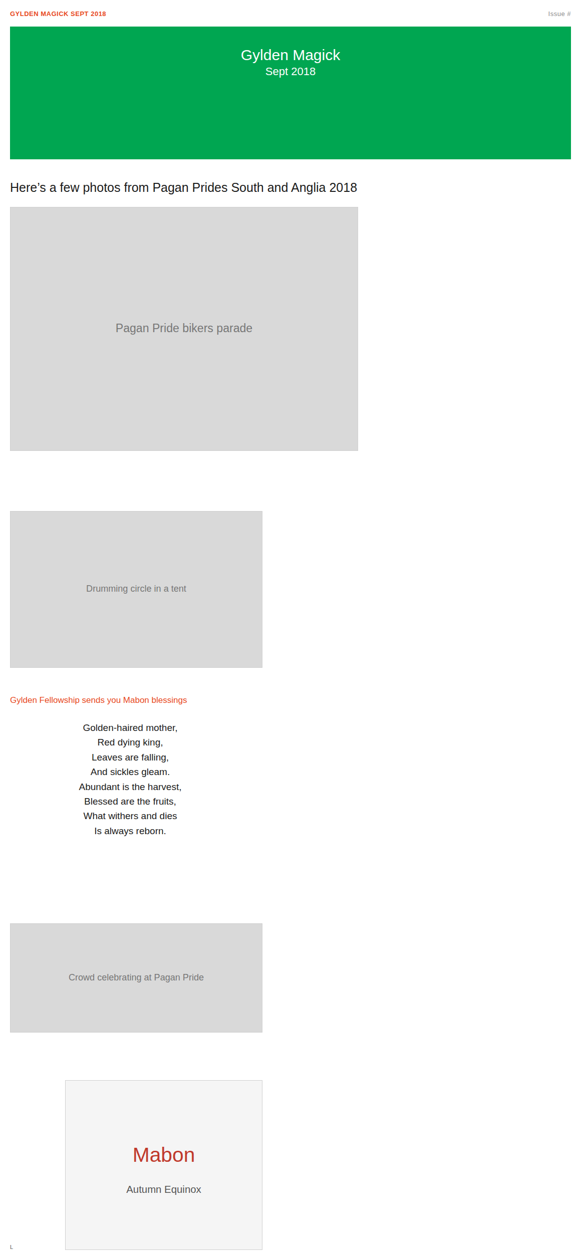Gylden Magick Sept 2018
Issue #
Gylden Magick
Sept 2018
Here’s a few photos from Pagan Prides South and Anglia 2018
Gylden Fellowship sends you Mabon blessings
Golden-haired mother,
Red dying king,
Leaves are falling,
And sickles gleam.
Abundant is the harvest,
Blessed are the fruits,
What withers and dies
Is always reborn.
L